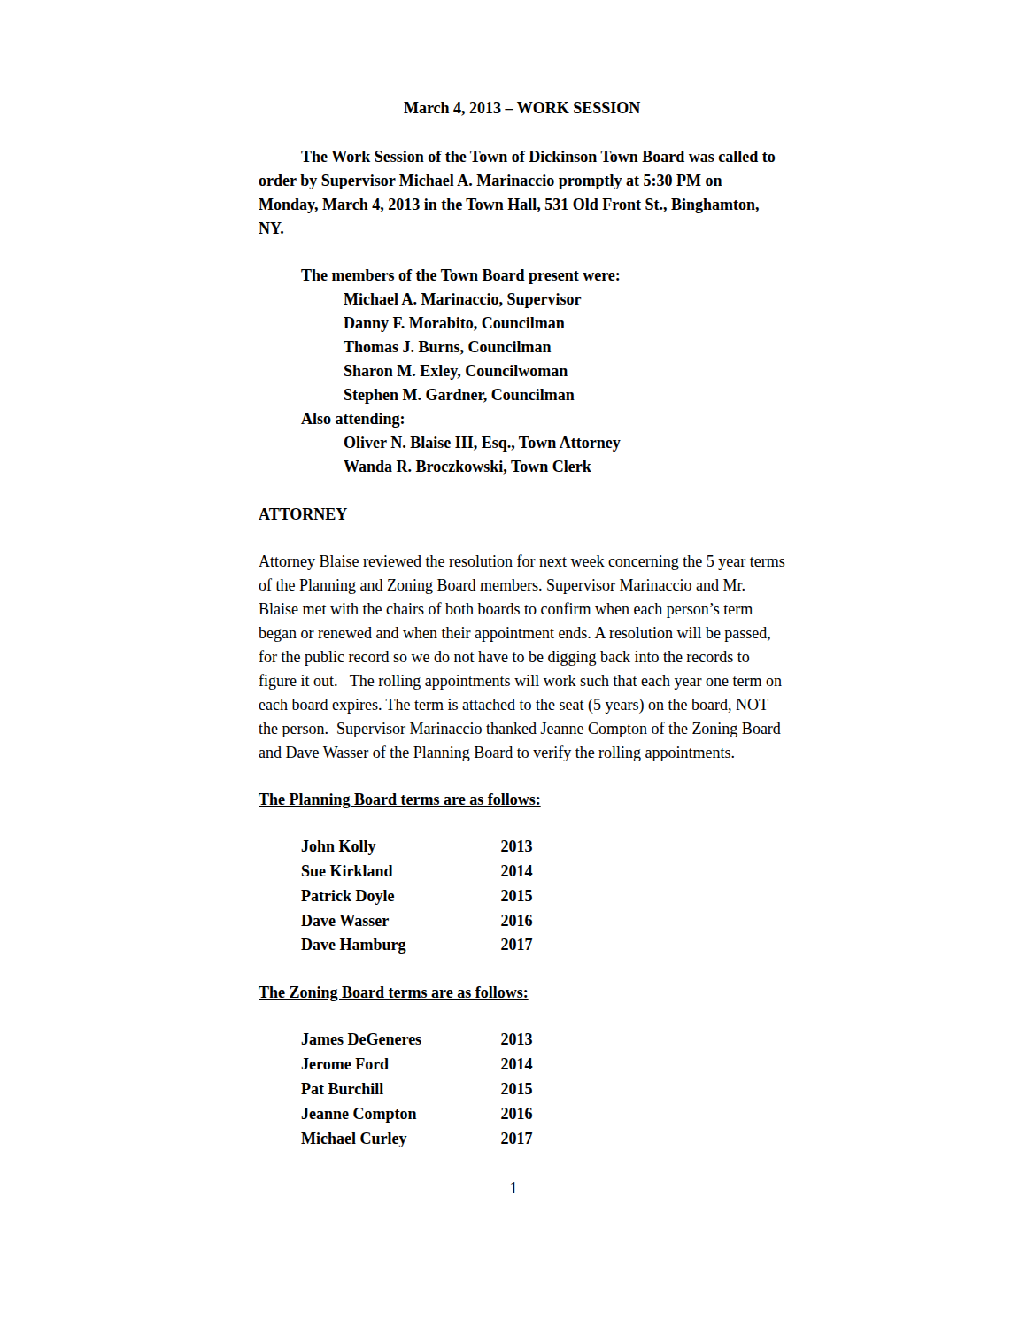March 4, 2013 – WORK SESSION
The Work Session of the Town of Dickinson Town Board was called to order by Supervisor Michael A. Marinaccio promptly at 5:30 PM on Monday, March 4, 2013 in the Town Hall, 531 Old Front St., Binghamton, NY.
The members of the Town Board present were:
Michael A. Marinaccio, Supervisor
Danny F. Morabito, Councilman
Thomas J. Burns, Councilman
Sharon M. Exley, Councilwoman
Stephen M. Gardner, Councilman
Also attending:
Oliver N. Blaise III, Esq., Town Attorney
Wanda R. Broczkowski, Town Clerk
ATTORNEY
Attorney Blaise reviewed the resolution for next week concerning the 5 year terms of the Planning and Zoning Board members. Supervisor Marinaccio and Mr. Blaise met with the chairs of both boards to confirm when each person’s term began or renewed and when their appointment ends. A resolution will be passed, for the public record so we do not have to be digging back into the records to figure it out. The rolling appointments will work such that each year one term on each board expires. The term is attached to the seat (5 years) on the board, NOT the person. Supervisor Marinaccio thanked Jeanne Compton of the Zoning Board and Dave Wasser of the Planning Board to verify the rolling appointments.
The Planning Board terms are as follows:
| John Kolly | 2013 |
| Sue Kirkland | 2014 |
| Patrick Doyle | 2015 |
| Dave Wasser | 2016 |
| Dave Hamburg | 2017 |
The Zoning Board terms are as follows:
| James DeGeneres | 2013 |
| Jerome Ford | 2014 |
| Pat Burchill | 2015 |
| Jeanne Compton | 2016 |
| Michael Curley | 2017 |
1